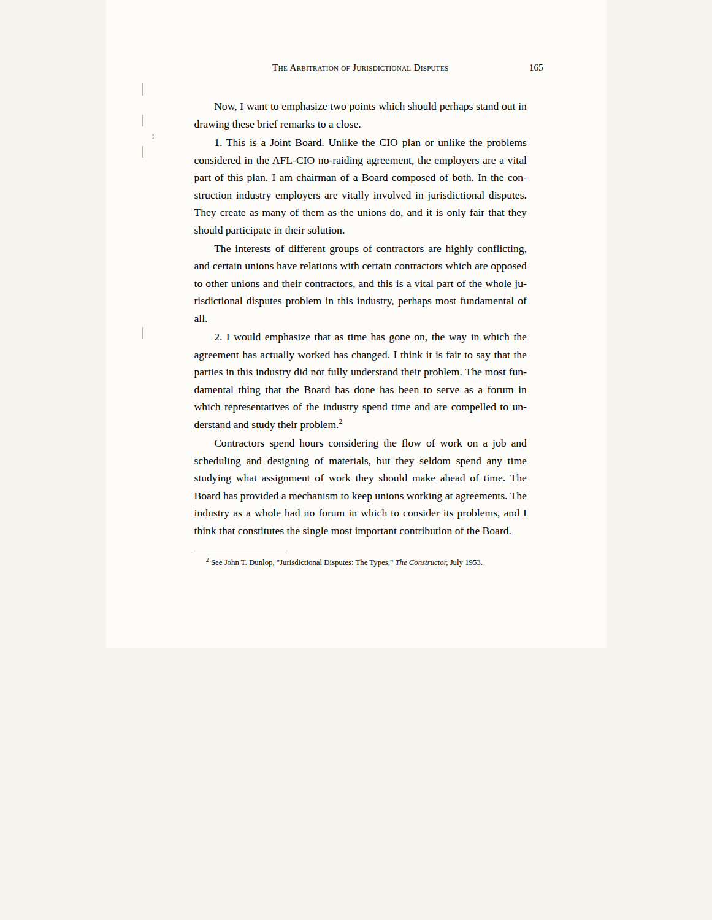:
The Arbitration of Jurisdictional Disputes165
Now, I want to emphasize two points which should perhaps stand out in drawing these brief remarks to a close.
1. This is a Joint Board. Unlike the CIO plan or unlike the problems considered in the AFL-CIO no-raiding agreement, the employers are a vital part of this plan. I am chairman of a Board composed of both. In the construction industry employers are vitally involved in jurisdictional disputes. They create as many of them as the unions do, and it is only fair that they should participate in their solution.
The interests of different groups of contractors are highly conflicting, and certain unions have relations with certain contractors which are opposed to other unions and their contractors, and this is a vital part of the whole jurisdictional disputes problem in this industry, perhaps most fundamental of all.
2. I would emphasize that as time has gone on, the way in which the agreement has actually worked has changed. I think it is fair to say that the parties in this industry did not fully understand their problem. The most fundamental thing that the Board has done has been to serve as a forum in which representatives of the industry spend time and are compelled to understand and study their problem.2
Contractors spend hours considering the flow of work on a job and scheduling and designing of materials, but they seldom spend any time studying what assignment of work they should make ahead of time. The Board has provided a mechanism to keep unions working at agreements. The industry as a whole had no forum in which to consider its problems, and I think that constitutes the single most important contribution of the Board.
2 See John T. Dunlop, "Jurisdictional Disputes: The Types," The Constructor, July 1953.